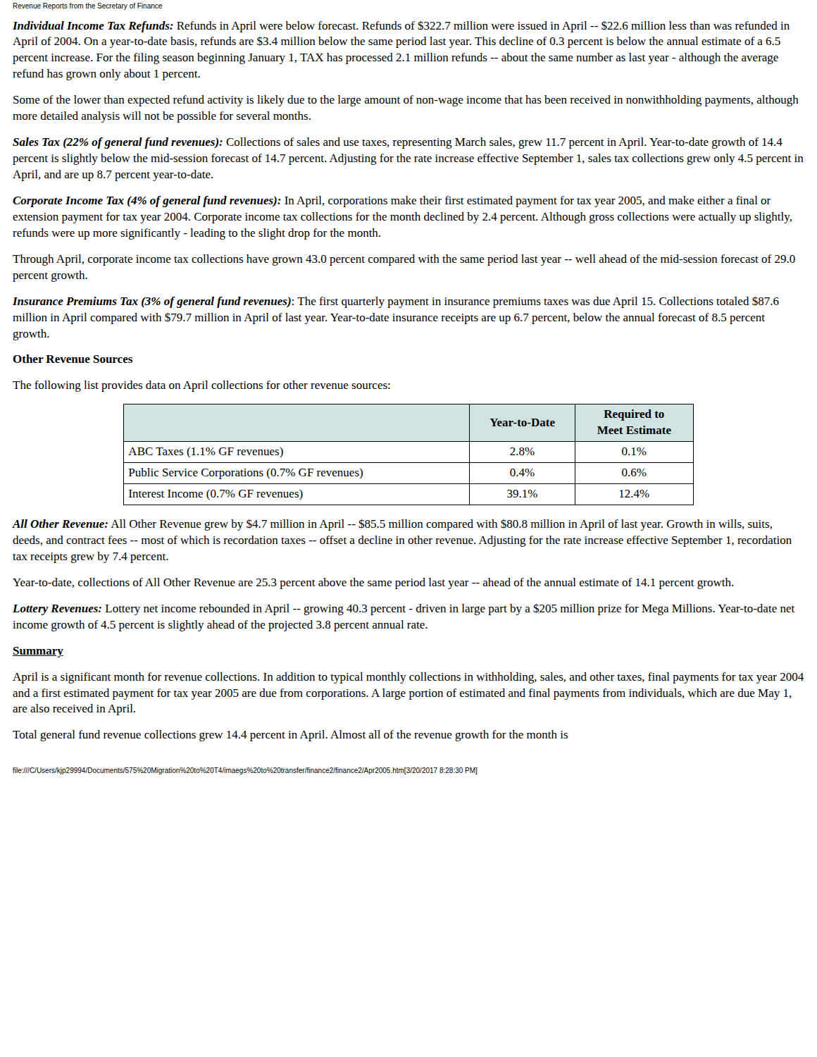Revenue Reports from the Secretary of Finance
Individual Income Tax Refunds: Refunds in April were below forecast. Refunds of $322.7 million were issued in April -- $22.6 million less than was refunded in April of 2004. On a year-to-date basis, refunds are $3.4 million below the same period last year. This decline of 0.3 percent is below the annual estimate of a 6.5 percent increase. For the filing season beginning January 1, TAX has processed 2.1 million refunds -- about the same number as last year - although the average refund has grown only about 1 percent.
Some of the lower than expected refund activity is likely due to the large amount of non-wage income that has been received in nonwithholding payments, although more detailed analysis will not be possible for several months.
Sales Tax (22% of general fund revenues): Collections of sales and use taxes, representing March sales, grew 11.7 percent in April. Year-to-date growth of 14.4 percent is slightly below the mid-session forecast of 14.7 percent. Adjusting for the rate increase effective September 1, sales tax collections grew only 4.5 percent in April, and are up 8.7 percent year-to-date.
Corporate Income Tax (4% of general fund revenues): In April, corporations make their first estimated payment for tax year 2005, and make either a final or extension payment for tax year 2004. Corporate income tax collections for the month declined by 2.4 percent. Although gross collections were actually up slightly, refunds were up more significantly - leading to the slight drop for the month.
Through April, corporate income tax collections have grown 43.0 percent compared with the same period last year -- well ahead of the mid-session forecast of 29.0 percent growth.
Insurance Premiums Tax (3% of general fund revenues): The first quarterly payment in insurance premiums taxes was due April 15. Collections totaled $87.6 million in April compared with $79.7 million in April of last year. Year-to-date insurance receipts are up 6.7 percent, below the annual forecast of 8.5 percent growth.
Other Revenue Sources
The following list provides data on April collections for other revenue sources:
| | Year-to-Date | Required to Meet Estimate |
| --- | --- | --- |
| ABC Taxes (1.1% GF revenues) | 2.8% | 0.1% |
| Public Service Corporations (0.7% GF revenues) | 0.4% | 0.6% |
| Interest Income (0.7% GF revenues) | 39.1% | 12.4% |
All Other Revenue: All Other Revenue grew by $4.7 million in April -- $85.5 million compared with $80.8 million in April of last year. Growth in wills, suits, deeds, and contract fees -- most of which is recordation taxes -- offset a decline in other revenue. Adjusting for the rate increase effective September 1, recordation tax receipts grew by 7.4 percent.
Year-to-date, collections of All Other Revenue are 25.3 percent above the same period last year -- ahead of the annual estimate of 14.1 percent growth.
Lottery Revenues: Lottery net income rebounded in April -- growing 40.3 percent - driven in large part by a $205 million prize for Mega Millions. Year-to-date net income growth of 4.5 percent is slightly ahead of the projected 3.8 percent annual rate.
Summary
April is a significant month for revenue collections. In addition to typical monthly collections in withholding, sales, and other taxes, final payments for tax year 2004 and a first estimated payment for tax year 2005 are due from corporations. A large portion of estimated and final payments from individuals, which are due May 1, are also received in April.
Total general fund revenue collections grew 14.4 percent in April. Almost all of the revenue growth for the month is
file:///C/Users/kjp29994/Documents/575%20Migration%20to%20T4/imaegs%20to%20transfer/finance2/finance2/Apr2005.htm[3/20/2017 8:28:30 PM]